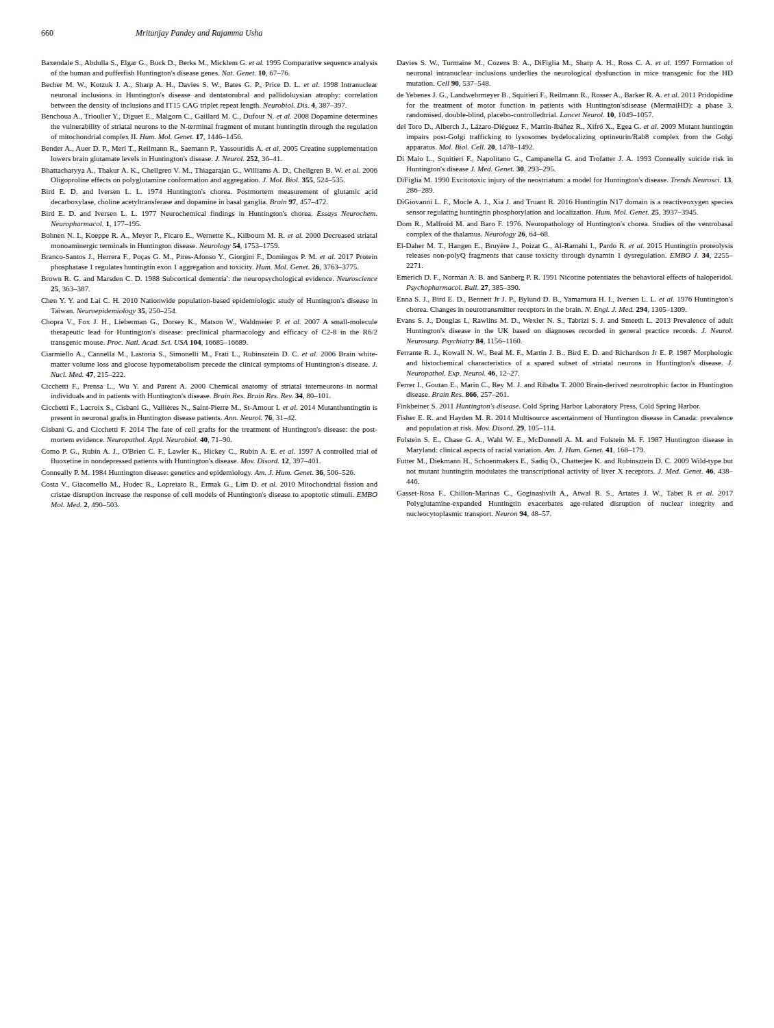660 Mritunjay Pandey and Rajamma Usha
Baxendale S., Abdulla S., Elgar G., Buck D., Berks M., Micklem G. et al. 1995 Comparative sequence analysis of the human and pufferfish Huntington's disease genes. Nat. Genet. 10, 67–76.
Becher M. W., Kotzuk J. A., Sharp A. H., Davies S. W., Bates G. P., Price D. L. et al. 1998 Intranuclear neuronal inclusions in Huntington's disease and dentatorubral and pallidoluysian atrophy: correlation between the density of inclusions and IT15 CAG triplet repeat length. Neurobiol. Dis. 4, 387–397.
Benchoua A., Trioulier Y., Diguet E., Malgorn C., Gaillard M. C., Dufour N. et al. 2008 Dopamine determines the vulnerability of striatal neurons to the N-terminal fragment of mutant huntingtin through the regulation of mitochondrial complex II. Hum. Mol. Genet. 17, 1446–1456.
Bender A., Auer D. P., Merl T., Reilmann R., Saemann P., Yassouridis A. et al. 2005 Creatine supplementation lowers brain glutamate levels in Huntington's disease. J. Neurol. 252, 36–41.
Bhattacharyya A., Thakur A. K., Chellgren V. M., Thiagarajan G., Williams A. D., Chellgren B. W. et al. 2006 Oligoproline effects on polyglutamine conformation and aggregation. J. Mol. Biol. 355, 524–535.
Bird E. D. and Iversen L. L. 1974 Huntington's chorea. Postmortem measurement of glutamic acid decarboxylase, choline acetyltransferase and dopamine in basal ganglia. Brain 97, 457–472.
Bird E. D. and Iversen L. L. 1977 Neurochemical findings in Huntington's chorea. Essays Neurochem. Neuropharmacol. 1, 177–195.
Bohnen N. I., Koeppe R. A., Meyer P., Ficaro E., Wernette K., Kilbourn M. R. et al. 2000 Decreased striatal monoaminergic terminals in Huntington disease. Neurology 54, 1753–1759.
Branco-Santos J., Herrera F., Poças G. M., Pires-Afonso Y., Giorgini F., Domingos P. M. et al. 2017 Protein phosphatase 1 regulates huntingtin exon 1 aggregation and toxicity. Hum. Mol. Genet. 26, 3763–3775.
Brown R. G. and Marsden C. D. 1988 Subcortical dementia': the neuropsychological evidence. Neuroscience 25, 363–387.
Chen Y. Y. and Lai C. H. 2010 Nationwide population-based epidemiologic study of Huntington's disease in Taiwan. Neuroepidemiology 35, 250–254.
Chopra V., Fox J. H., Lieberman G., Dorsey K., Matson W., Waldmeier P. et al. 2007 A small-molecule therapeutic lead for Huntington's disease: preclinical pharmacology and efficacy of C2-8 in the R6/2 transgenic mouse. Proc. Natl. Acad. Sci. USA 104, 16685–16689.
Ciarmiello A., Cannella M., Lastoria S., Simonelli M., Frati L., Rubinsztein D. C. et al. 2006 Brain white-matter volume loss and glucose hypometabolism precede the clinical symptoms of Huntington's disease. J. Nucl. Med. 47, 215–222.
Cicchetti F., Prensa L., Wu Y. and Parent A. 2000 Chemical anatomy of striatal interneurons in normal individuals and in patients with Huntington's disease. Brain Res. Brain Res. Rev. 34, 80–101.
Cicchetti F., Lacroix S., Cisbani G., Vallières N., Saint-Pierre M., St-Amour I. et al. 2014 Mutanthuntingtin is present in neuronal grafts in Huntington disease patients. Ann. Neurol. 76, 31–42.
Cisbani G. and Cicchetti F. 2014 The fate of cell grafts for the treatment of Huntington's disease: the post-mortem evidence. Neuropathol. Appl. Neurobiol. 40, 71–90.
Como P. G., Rubin A. J., O'Brien C. F., Lawler K., Hickey C., Rubin A. E. et al. 1997 A controlled trial of fluoxetine in nondepressed patients with Huntington's disease. Mov. Disord. 12, 397–401.
Conneally P. M. 1984 Huntington disease: genetics and epidemiology. Am. J. Hum. Genet. 36, 506–526.
Costa V., Giacomello M., Hudec R., Lopreiato R., Ermak G., Lim D. et al. 2010 Mitochondrial fission and cristae disruption increase the response of cell models of Huntington's disease to apoptotic stimuli. EMBO Mol. Med. 2, 490–503.
Davies S. W., Turmaine M., Cozens B. A., DiFiglia M., Sharp A. H., Ross C. A. et al. 1997 Formation of neuronal intranuclear inclusions underlies the neurological dysfunction in mice transgenic for the HD mutation. Cell 90, 537–548.
de Yebenes J. G., Landwehrmeyer B., Squitieri F., Reilmann R., Rosser A., Barker R. A. et al. 2011 Pridopidine for the treatment of motor function in patients with Huntington'sdisease (MermaiHD): a phase 3, randomised, double-blind, placebo-controlledtrial. Lancet Neurol. 10, 1049–1057.
del Toro D., Alberch J., Lázaro-Diéguez F., Martín-Ibáñez R., Xifró X., Egea G. et al. 2009 Mutant huntingtin impairs post-Golgi trafficking to lysosomes bydelocalizing optineurin/Rab8 complex from the Golgi apparatus. Mol. Biol. Cell. 20, 1478–1492.
Di Maio L., Squitieri F., Napolitano G., Campanella G. and Trofatter J. A. 1993 Conneally suicide risk in Huntington's disease J. Med. Genet. 30, 293–295.
DiFiglia M. 1990 Excitotoxic injury of the neostriatum: a model for Huntington's disease. Trends Neurosci. 13, 286–289.
DiGiovanni L. F., Mocle A. J., Xia J. and Truant R. 2016 Huntingtin N17 domain is a reactiveoxygen species sensor regulating huntingtin phosphorylation and localization. Hum. Mol. Genet. 25, 3937–3945.
Dom R., Malfroid M. and Baro F. 1976. Neuropathology of Huntington's chorea. Studies of the ventrobasal complex of the thalamus. Neurology 26, 64–68.
El-Daher M. T., Hangen E., Bruyère J., Poizat G., Al-Ramahi I., Pardo R. et al. 2015 Huntingtin proteolysis releases non-polyQ fragments that cause toxicity through dynamin 1 dysregulation. EMBO J. 34, 2255–2271.
Emerich D. F., Norman A. B. and Sanberg P. R. 1991 Nicotine potentiates the behavioral effects of haloperidol. Psychopharmacol. Bull. 27, 385–390.
Enna S. J., Bird E. D., Bennett Jr J. P., Bylund D. B., Yamamura H. I., Iversen L. L. et al. 1976 Huntington's chorea. Changes in neurotransmitter receptors in the brain. N. Engl. J. Med. 294, 1305–1309.
Evans S. J., Douglas I., Rawlins M. D., Wexler N. S., Tabrizi S. J. and Smeeth L. 2013 Prevalence of adult Huntington's disease in the UK based on diagnoses recorded in general practice records. J. Neurol. Neurosurg. Psychiatry 84, 1156–1160.
Ferrante R. J., Kowall N. W., Beal M. F., Martin J. B., Bird E. D. and Richardson Jr E. P. 1987 Morphologic and histochemical characteristics of a spared subset of striatal neurons in Huntington's disease. J. Neuropathol. Exp. Neurol. 46, 12–27.
Ferrer I., Goutan E., Marín C., Rey M. J. and Ribalta T. 2000 Brain-derived neurotrophic factor in Huntington disease. Brain Res. 866, 257–261.
Finkbeiner S. 2011 Huntington's disease. Cold Spring Harbor Laboratory Press, Cold Spring Harbor.
Fisher E. R. and Hayden M. R. 2014 Multisource ascertainment of Huntington disease in Canada: prevalence and population at risk. Mov. Disord. 29, 105–114.
Folstein S. E., Chase G. A., Wahl W. E., McDonnell A. M. and Folstein M. F. 1987 Huntington disease in Maryland: clinical aspects of racial variation. Am. J. Hum. Genet. 41, 168–179.
Futter M., Diekmann H., Schoenmakers E., Sadiq O., Chatterjee K. and Rubinsztein D. C. 2009 Wild-type but not mutant huntingtin modulates the transcriptional activity of liver X receptors. J. Med. Genet. 46, 438–446.
Gasset-Rosa F., Chillon-Marinas C., Goginashvili A., Atwal R. S., Artates J. W., Tabet R et al. 2017 Polyglutamine-expanded Huntingtin exacerbates age-related disruption of nuclear integrity and nucleocytoplasmic transport. Neuron 94, 48–57.